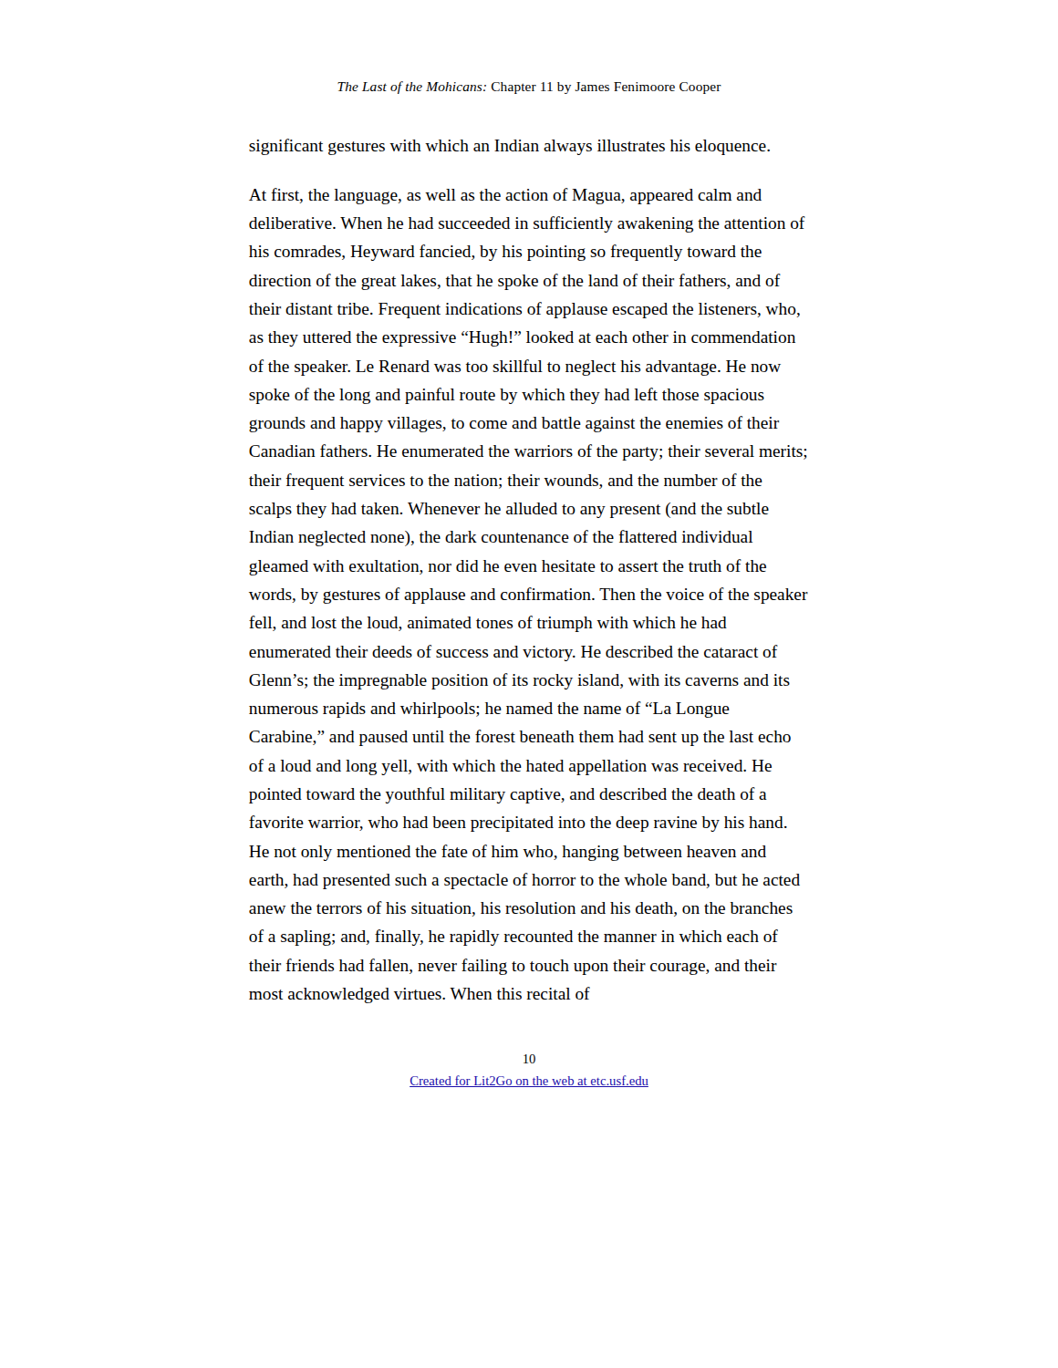The Last of the Mohicans: Chapter 11 by James Fenimoore Cooper
significant gestures with which an Indian always illustrates his eloquence.
At first, the language, as well as the action of Magua, appeared calm and deliberative. When he had succeeded in sufficiently awakening the attention of his comrades, Heyward fancied, by his pointing so frequently toward the direction of the great lakes, that he spoke of the land of their fathers, and of their distant tribe. Frequent indications of applause escaped the listeners, who, as they uttered the expressive “Hugh!” looked at each other in commendation of the speaker. Le Renard was too skillful to neglect his advantage. He now spoke of the long and painful route by which they had left those spacious grounds and happy villages, to come and battle against the enemies of their Canadian fathers. He enumerated the warriors of the party; their several merits; their frequent services to the nation; their wounds, and the number of the scalps they had taken. Whenever he alluded to any present (and the subtle Indian neglected none), the dark countenance of the flattered individual gleamed with exultation, nor did he even hesitate to assert the truth of the words, by gestures of applause and confirmation. Then the voice of the speaker fell, and lost the loud, animated tones of triumph with which he had enumerated their deeds of success and victory. He described the cataract of Glenn’s; the impregnable position of its rocky island, with its caverns and its numerous rapids and whirlpools; he named the name of “La Longue Carabine,” and paused until the forest beneath them had sent up the last echo of a loud and long yell, with which the hated appellation was received. He pointed toward the youthful military captive, and described the death of a favorite warrior, who had been precipitated into the deep ravine by his hand. He not only mentioned the fate of him who, hanging between heaven and earth, had presented such a spectacle of horror to the whole band, but he acted anew the terrors of his situation, his resolution and his death, on the branches of a sapling; and, finally, he rapidly recounted the manner in which each of their friends had fallen, never failing to touch upon their courage, and their most acknowledged virtues. When this recital of
10
Created for Lit2Go on the web at etc.usf.edu